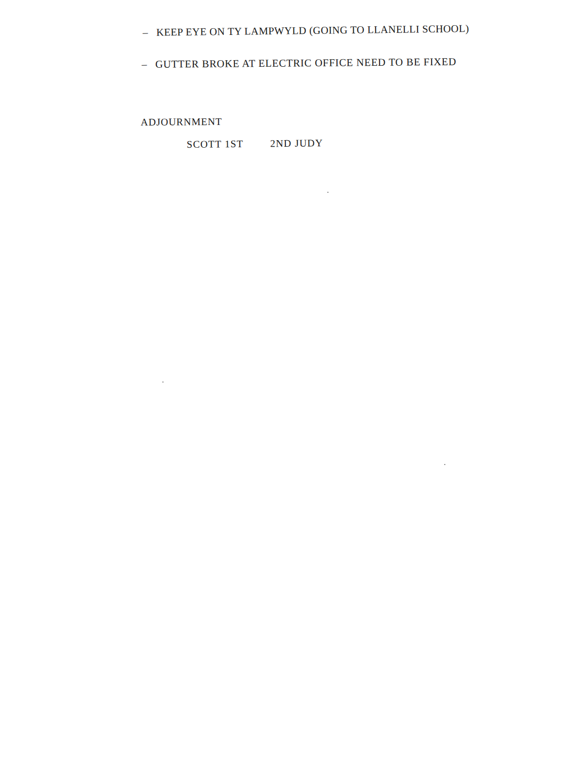–Keep eye on Ty Lampwyld (going to Llanelli school)
–Gutter broke at electric office need to be fixed
Adjournment
Scott 1st 2nd Judy